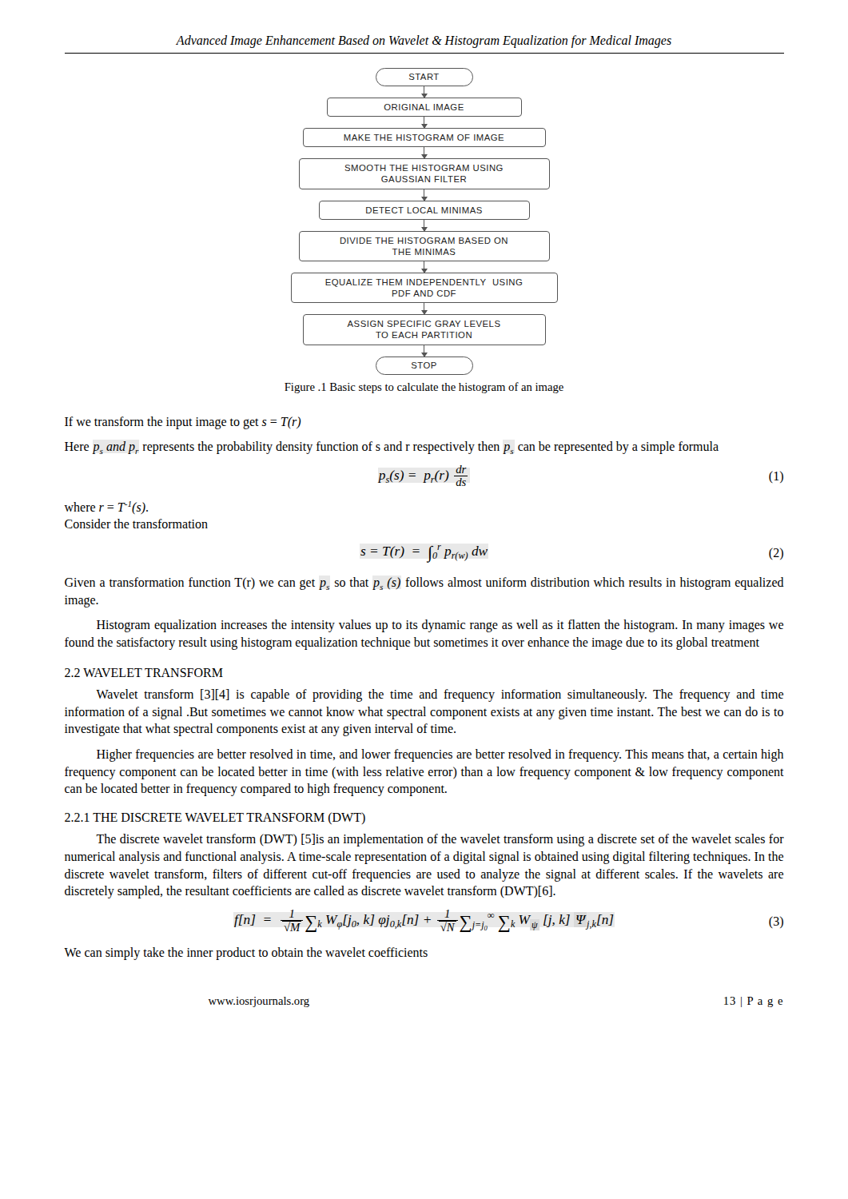Advanced Image Enhancement Based on Wavelet & Histogram Equalization for Medical Images
START
ORIGINAL IMAGE
MAKE THE HISTOGRAM OF IMAGE
SMOOTH THE HISTOGRAM USING
GAUSSIAN FILTER
DETECT LOCAL MINIMAS
DIVIDE THE HISTOGRAM BASED ON
THE MINIMAS
EQUALIZE THEM INDEPENDENTLY USING
PDF AND CDF
ASSIGN SPECIFIC GRAY LEVELS
TO EACH PARTITION
STOP
Figure .1 Basic steps to calculate the histogram of an image
If we transform the input image to get s = T(r)
Here ps and pr represents the probability density function of s and r respectively then ps can be represented by a simple formula
ps(s) = pr(r) dr ds
(1)
where r = T-1(s).
Consider the transformation
s = T(r) = ∫0r pr(w) dw
(2)
Given a transformation function T(r) we can get ps so that ps (s) follows almost uniform distribution which results in histogram equalized image.
Histogram equalization increases the intensity values up to its dynamic range as well as it flatten the histogram. In many images we found the satisfactory result using histogram equalization technique but sometimes it over enhance the image due to its global treatment
2.2 Wavelet Transform
Wavelet transform [3][4] is capable of providing the time and frequency information simultaneously. The frequency and time information of a signal .But sometimes we cannot know what spectral component exists at any given time instant. The best we can do is to investigate that what spectral components exist at any given interval of time.
Higher frequencies are better resolved in time, and lower frequencies are better resolved in frequency. This means that, a certain high frequency component can be located better in time (with less relative error) than a low frequency component & low frequency component can be located better in frequency compared to high frequency component.
2.2.1 The Discrete Wavelet Transform (DWT)
The discrete wavelet transform (DWT) [5]is an implementation of the wavelet transform using a discrete set of the wavelet scales for numerical analysis and functional analysis. A time-scale representation of a digital signal is obtained using digital filtering techniques. In the discrete wavelet transform, filters of different cut-off frequencies are used to analyze the signal at different scales. If the wavelets are discretely sampled, the resultant coefficients are called as discrete wavelet transform (DWT)[6].
f[n] = 1√M∑k Wφ[j0, k] φj0,k[n] + 1√N∑j=j0∞ ∑k Wψ [j, k] Ψj,k[n]
(3)
We can simply take the inner product to obtain the wavelet coefficients
www.iosrjournals.org
13 | P a g e